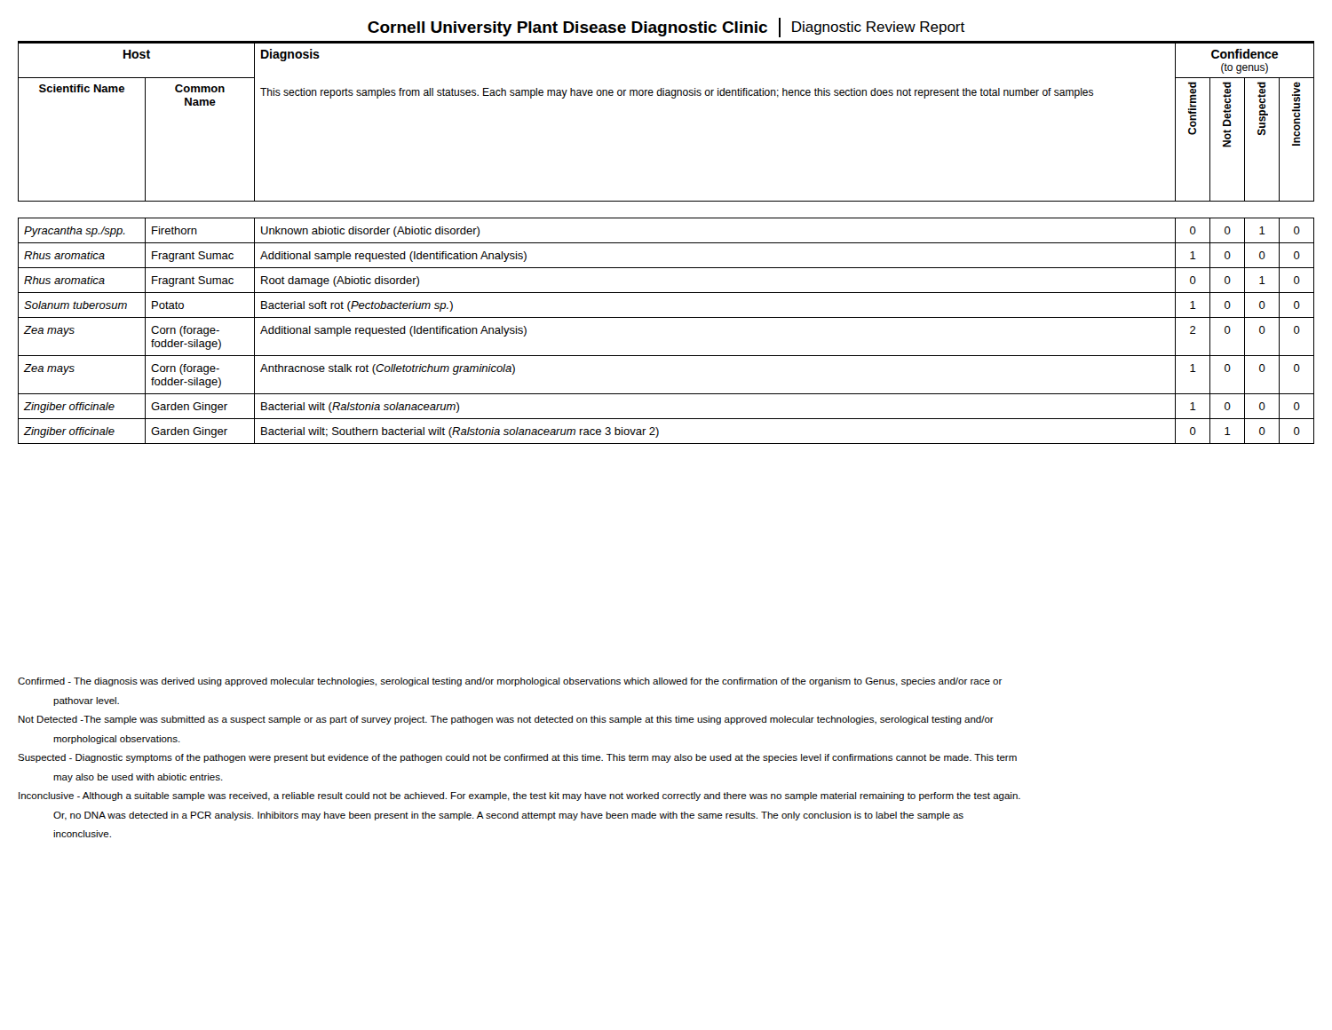Cornell University Plant Disease Diagnostic Clinic
Diagnostic Review Report
| Host | Diagnosis This section reports samples from all statuses. Each sample may have one or more diagnosis or identification; hence this section does not represent the total number of samples | Confidence (to genus) |
| Scientific Name | Common Name | Confirmed | Not Detected | Suspected | Inconclusive |
| Pyracantha sp./spp. | Firethorn | Unknown abiotic disorder (Abiotic disorder) | 0 | 0 | 1 | 0 |
| Rhus aromatica | Fragrant Sumac | Additional sample requested (Identification Analysis) | 1 | 0 | 0 | 0 |
| Rhus aromatica | Fragrant Sumac | Root damage (Abiotic disorder) | 0 | 0 | 1 | 0 |
| Solanum tuberosum | Potato | Bacterial soft rot ( Pectobacterium sp. ) | 1 | 0 | 0 | 0 |
| Zea mays | Corn (forage-fodder-silage) | Additional sample requested (Identification Analysis) | 2 | 0 | 0 | 0 |
| Zea mays | Corn (forage-fodder-silage) | Anthracnose stalk rot ( Colletotrichum graminicola ) | 1 | 0 | 0 | 0 |
| Zingiber officinale | Garden Ginger | Bacterial wilt ( Ralstonia solanacearum ) | 1 | 0 | 0 | 0 |
| Zingiber officinale | Garden Ginger | Bacterial wilt; Southern bacterial wilt ( Ralstonia solanacearum race 3 biovar 2) | 0 | 1 | 0 | 0 |
Confirmed - The diagnosis was derived using approved molecular technologies, serological testing and/or morphological observations which allowed for the confirmation of the organism to Genus, species and/or race or
pathovar level.
Not Detected -The sample was submitted as a suspect sample or as part of survey project. The pathogen was not detected on this sample at this time using approved molecular technologies, serological testing and/or
morphological observations.
Suspected - Diagnostic symptoms of the pathogen were present but evidence of the pathogen could not be confirmed at this time. This term may also be used at the species level if confirmations cannot be made. This term
may also be used with abiotic entries.
Inconclusive - Although a suitable sample was received, a reliable result could not be achieved. For example, the test kit may have not worked correctly and there was no sample material remaining to perform the test again.
Or, no DNA was detected in a PCR analysis. Inhibitors may have been present in the sample. A second attempt may have been made with the same results. The only conclusion is to label the sample as
inconclusive.